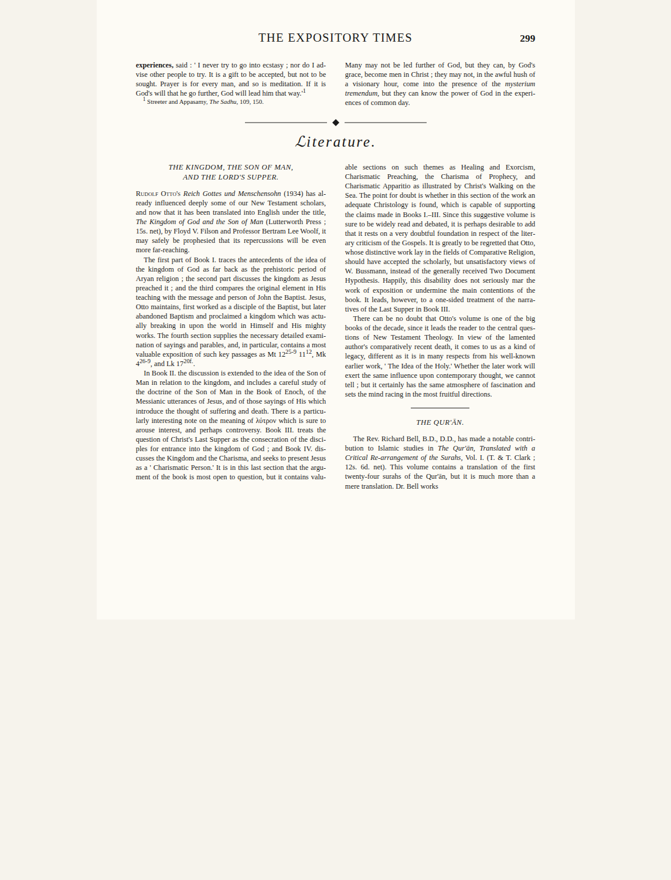THE EXPOSITORY TIMES 299
experiences, said : ' I never try to go into ecstasy ; nor do I advise other people to try. It is a gift to be accepted, but not to be sought. Prayer is for every man, and so is meditation. If it is God's will that he go further, God will lead him that way.'1
1 Streeter and Appasamy, The Sadhu, 109, 150.
Many may not be led further of God, but they can, by God's grace, become men in Christ ; they may not, in the awful hush of a visionary hour, come into the presence of the mysterium tremendum, but they can know the power of God in the experiences of common day.
ℒiterature.
THE KINGDOM, THE SON OF MAN,
AND THE LORD'S SUPPER.
Rudolf Otto's Reich Gottes und Menschensohn (1934) has already influenced deeply some of our New Testament scholars, and now that it has been translated into English under the title, The Kingdom of God and the Son of Man (Lutterworth Press ; 15s. net), by Floyd V. Filson and Professor Bertram Lee Woolf, it may safely be prophesied that its repercussions will be even more far-reaching.
The first part of Book I. traces the antecedents of the idea of the kingdom of God as far back as the prehistoric period of Aryan religion ; the second part discusses the kingdom as Jesus preached it ; and the third compares the original element in His teaching with the message and person of John the Baptist. Jesus, Otto maintains, first worked as a disciple of the Baptist, but later abandoned Baptism and proclaimed a kingdom which was actually breaking in upon the world in Himself and His mighty works. The fourth section supplies the necessary detailed examination of sayings and parables, and, in particular, contains a most valuable exposition of such key passages as Mt 1225-9 1112, Mk 426-9, and Lk 1720f..
In Book II. the discussion is extended to the idea of the Son of Man in relation to the kingdom, and includes a careful study of the doctrine of the Son of Man in the Book of Enoch, of the Messianic utterances of Jesus, and of those sayings of His which introduce the thought of suffering and death. There is a particularly interesting note on the meaning of λύτρον which is sure to arouse interest, and perhaps controversy. Book III. treats the question of Christ's Last Supper as the consecration of the disciples for entrance into the kingdom of God ; and Book IV. discusses the Kingdom and the Charisma, and seeks to present Jesus as a ' Charismatic Person.' It is in this last section that the argument of the book is most open to question, but it contains valuable sections on such themes as Healing and Exorcism, Charismatic Preaching, the Charisma of Prophecy, and Charismatic Apparitio as illustrated by Christ's Walking on the Sea. The point for doubt is whether in this section of the work an adequate Christology is found, which is capable of supporting the claims made in Books I.–III. Since this suggestive volume is sure to be widely read and debated, it is perhaps desirable to add that it rests on a very doubtful foundation in respect of the literary criticism of the Gospels. It is greatly to be regretted that Otto, whose distinctive work lay in the fields of Comparative Religion, should have accepted the scholarly, but unsatisfactory views of W. Bussmann, instead of the generally received Two Document Hypothesis. Happily, this disability does not seriously mar the work of exposition or undermine the main contentions of the book. It leads, however, to a one-sided treatment of the narratives of the Last Supper in Book III.
There can be no doubt that Otto's volume is one of the big books of the decade, since it leads the reader to the central questions of New Testament Theology. In view of the lamented author's comparatively recent death, it comes to us as a kind of legacy, different as it is in many respects from his well-known earlier work, ' The Idea of the Holy.' Whether the later work will exert the same influence upon contemporary thought, we cannot tell ; but it certainly has the same atmosphere of fascination and sets the mind racing in the most fruitful directions.
THE QUR'ĀN.
The Rev. Richard Bell, B.D., D.D., has made a notable contribution to Islamic studies in The Qur'ān, Translated with a Critical Re-arrangement of the Surahs, Vol. I. (T. & T. Clark ; 12s. 6d. net). This volume contains a translation of the first twenty-four surahs of the Qur'ān, but it is much more than a mere translation. Dr. Bell works